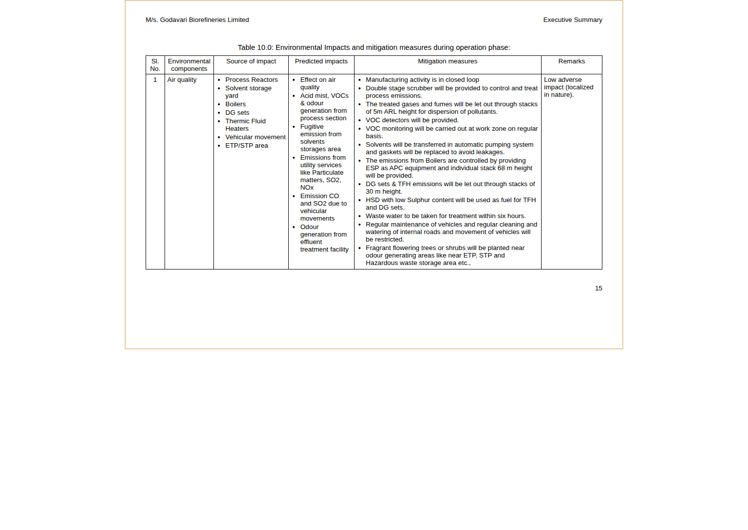M/s. Godavari Biorefineries Limited
Executive Summary
Table 10.0: Environmental Impacts and mitigation measures during operation phase:
| Sl. No. | Environmental components | Source of impact | Predicted impacts | Mitigation measures | Remarks |
| --- | --- | --- | --- | --- | --- |
| 1 | Air quality | Process Reactors Solvent storage yard Boilers DG sets Thermic Fluid Heaters Vehicular movement ETP/STP area | Effect on air quality Acid mist, VOCs & odour generation from process section Fugitive emission from solvents storages area Emissions from utility services like Particulate matters, SO2, NOx Emission CO and SO2 due to vehicular movements Odour generation from effluent treatment facility | Manufacturing activity is in closed loop Double stage scrubber will be provided to control and treat process emissions. The treated gases and fumes will be let out through stacks of 5m ARL height for dispersion of pollutants. VOC detectors will be provided. VOC monitoring will be carried out at work zone on regular basis. Solvents will be transferred in automatic pumping system and gaskets will be replaced to avoid leakages. The emissions from Boilers are controlled by providing ESP as APC equipment and individual stack 68 m height will be provided. DG sets & TFH emissions will be let out through stacks of 30 m height. HSD with low Sulphur content will be used as fuel for TFH and DG sets. Waste water to be taken for treatment within six hours. Regular maintenance of vehicles and regular cleaning and watering of internal roads and movement of vehicles will be restricted. Fragrant flowering trees or shrubs will be planted near odour generating areas like near ETP, STP and Hazardous waste storage area etc., | Low adverse impact (localized in nature). |
15